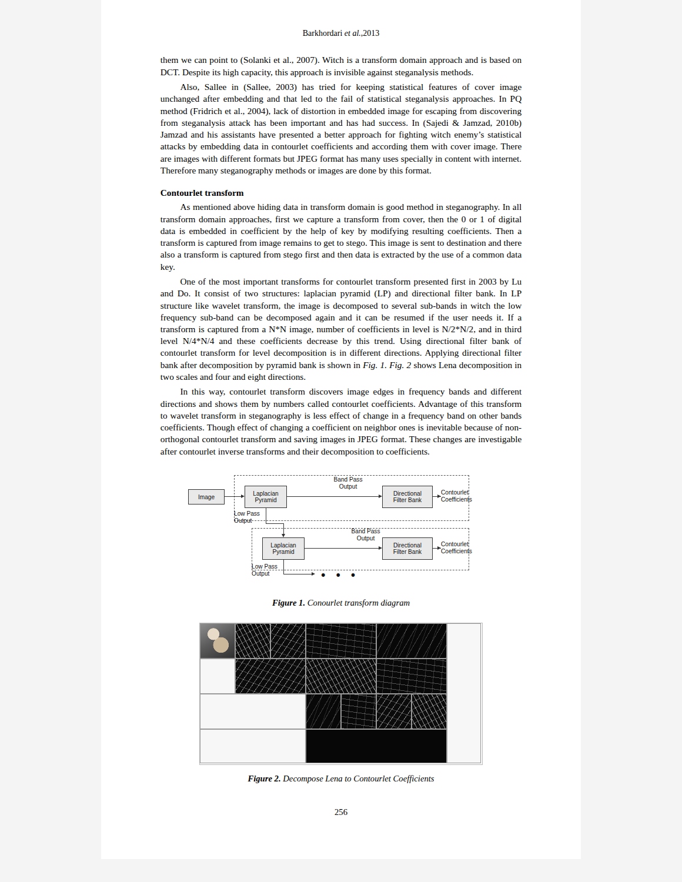Barkhordari et al., 2013
them we can point to (Solanki et al., 2007). Witch is a transform domain approach and is based on DCT. Despite its high capacity, this approach is invisible against steganalysis methods.
Also, Sallee in (Sallee, 2003) has tried for keeping statistical features of cover image unchanged after embedding and that led to the fail of statistical steganalysis approaches. In PQ method (Fridrich et al., 2004), lack of distortion in embedded image for escaping from discovering from steganalysis attack has been important and has had success. In (Sajedi & Jamzad, 2010b) Jamzad and his assistants have presented a better approach for fighting witch enemy’s statistical attacks by embedding data in contourlet coefficients and according them with cover image. There are images with different formats but JPEG format has many uses specially in content with internet. Therefore many steganography methods or images are done by this format.
Contourlet transform
As mentioned above hiding data in transform domain is good method in steganography. In all transform domain approaches, first we capture a transform from cover, then the 0 or 1 of digital data is embedded in coefficient by the help of key by modifying resulting coefficients. Then a transform is captured from image remains to get to stego. This image is sent to destination and there also a transform is captured from stego first and then data is extracted by the use of a common data key.
One of the most important transforms for contourlet transform presented first in 2003 by Lu and Do. It consist of two structures: laplacian pyramid (LP) and directional filter bank. In LP structure like wavelet transform, the image is decomposed to several sub-bands in witch the low frequency sub-band can be decomposed again and it can be resumed if the user needs it. If a transform is captured from a N*N image, number of coefficients in level is N/2*N/2, and in third level N/4*N/4 and these coefficients decrease by this trend. Using directional filter bank of contourlet transform for level decomposition is in different directions. Applying directional filter bank after decomposition by pyramid bank is shown in Fig. 1. Fig. 2 shows Lena decomposition in two scales and four and eight directions.
In this way, contourlet transform discovers image edges in frequency bands and different directions and shows them by numbers called contourlet coefficients. Advantage of this transform to wavelet transform in steganography is less effect of change in a frequency band on other bands coefficients. Though effect of changing a coefficient on neighbor ones is inevitable because of non-orthogonal contourlet transform and saving images in JPEG format. These changes are investigable after contourlet inverse transforms and their decomposition to coefficients.
Image
Laplacian
Pyramid
Directional
Filter Bank
Laplacian
Pyramid
Directional
Filter Bank
Band Pass
Output
Band Pass
Output
Contourlet
Coefficients
Contourlet
Coefficients
Low Pass
Output
Low Pass
Output
• • •
Figure 1. Conourlet transform diagram
Figure 2. Decompose Lena to Contourlet Coefficients
256